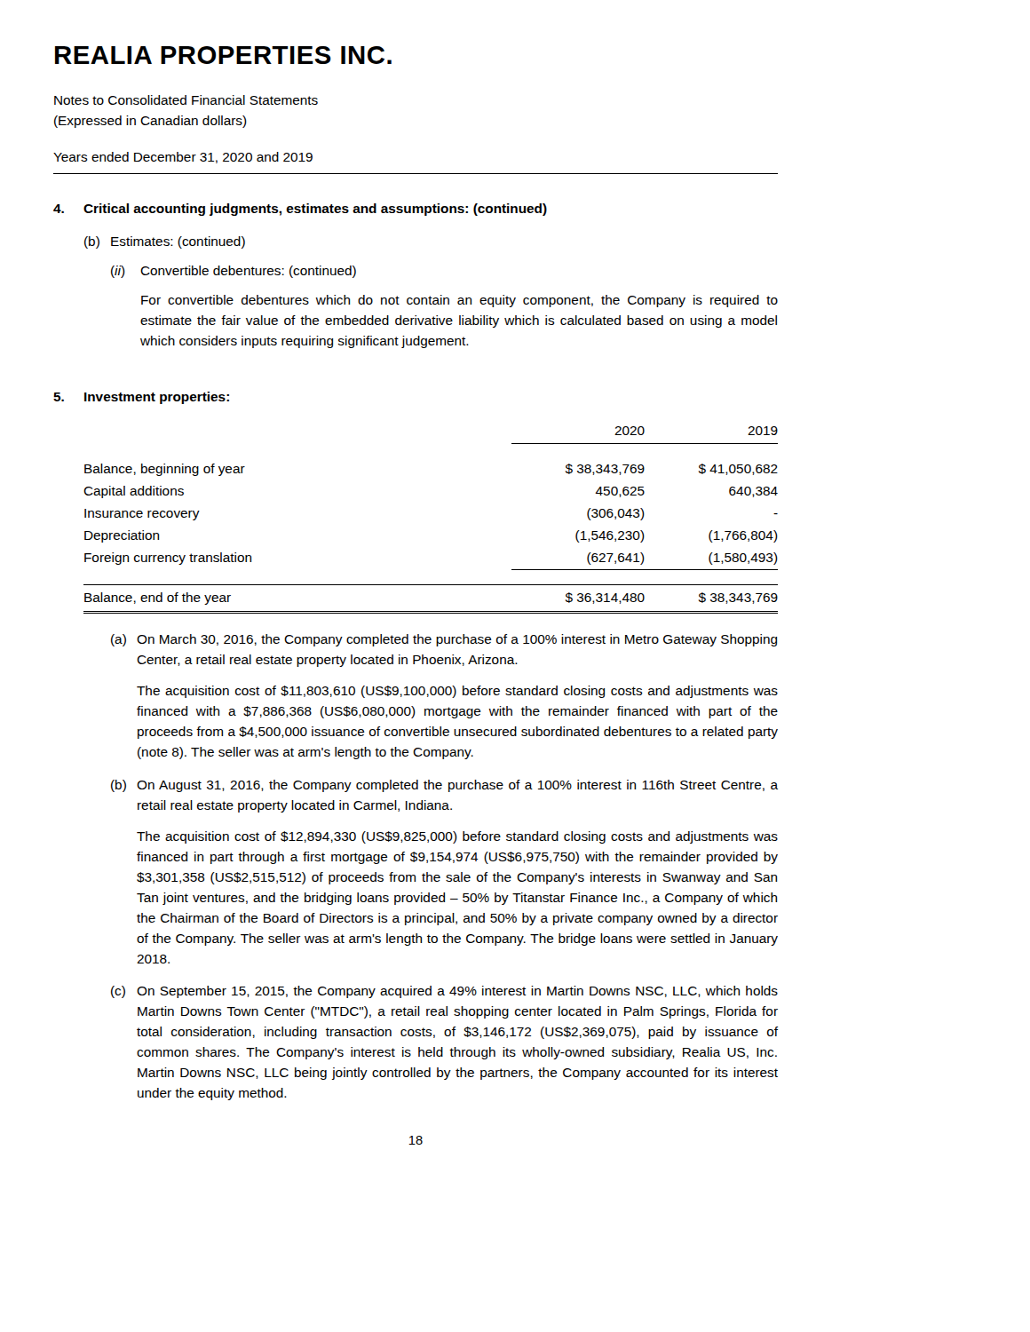REALIA PROPERTIES INC.
Notes to Consolidated Financial Statements
(Expressed in Canadian dollars)
Years ended December 31, 2020 and 2019
4. Critical accounting judgments, estimates and assumptions: (continued)
(b) Estimates: (continued)
(ii) Convertible debentures: (continued)
For convertible debentures which do not contain an equity component, the Company is required to estimate the fair value of the embedded derivative liability which is calculated based on using a model which considers inputs requiring significant judgement.
5. Investment properties:
| | 2020 | 2019 |
| Balance, beginning of year | $ 38,343,769 | $ 41,050,682 |
| Capital additions | 450,625 | 640,384 |
| Insurance recovery | (306,043) | - |
| Depreciation | (1,546,230) | (1,766,804) |
| Foreign currency translation | (627,641) | (1,580,493) |
| Balance, end of the year | $ 36,314,480 | $ 38,343,769 |
(a) On March 30, 2016, the Company completed the purchase of a 100% interest in Metro Gateway Shopping Center, a retail real estate property located in Phoenix, Arizona.
The acquisition cost of $11,803,610 (US$9,100,000) before standard closing costs and adjustments was financed with a $7,886,368 (US$6,080,000) mortgage with the remainder financed with part of the proceeds from a $4,500,000 issuance of convertible unsecured subordinated debentures to a related party (note 8). The seller was at arm's length to the Company.
(b) On August 31, 2016, the Company completed the purchase of a 100% interest in 116th Street Centre, a retail real estate property located in Carmel, Indiana.
The acquisition cost of $12,894,330 (US$9,825,000) before standard closing costs and adjustments was financed in part through a first mortgage of $9,154,974 (US$6,975,750) with the remainder provided by $3,301,358 (US$2,515,512) of proceeds from the sale of the Company's interests in Swanway and San Tan joint ventures, and the bridging loans provided – 50% by Titanstar Finance Inc., a Company of which the Chairman of the Board of Directors is a principal, and 50% by a private company owned by a director of the Company. The seller was at arm's length to the Company. The bridge loans were settled in January 2018.
(c) On September 15, 2015, the Company acquired a 49% interest in Martin Downs NSC, LLC, which holds Martin Downs Town Center ("MTDC"), a retail real shopping center located in Palm Springs, Florida for total consideration, including transaction costs, of $3,146,172 (US$2,369,075), paid by issuance of common shares. The Company's interest is held through its wholly-owned subsidiary, Realia US, Inc. Martin Downs NSC, LLC being jointly controlled by the partners, the Company accounted for its interest under the equity method.
18